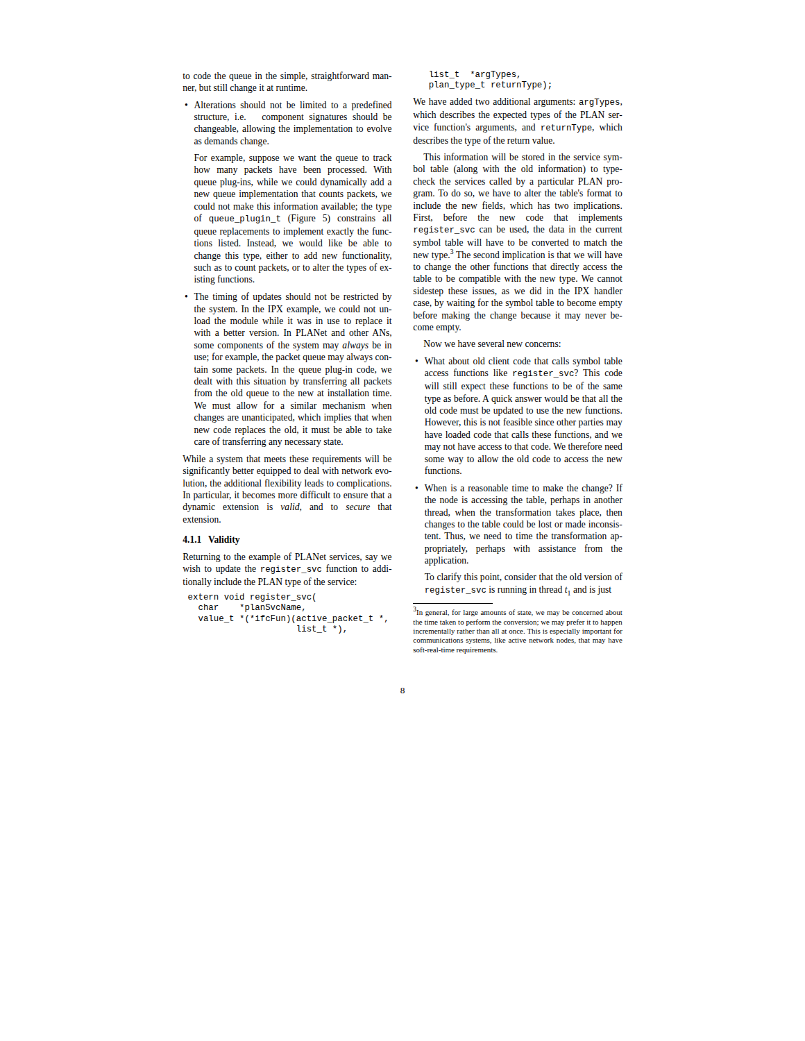to code the queue in the simple, straightforward manner, but still change it at runtime.
Alterations should not be limited to a predefined structure, i.e. component signatures should be changeable, allowing the implementation to evolve as demands change.
For example, suppose we want the queue to track how many packets have been processed. With queue plug-ins, while we could dynamically add a new queue implementation that counts packets, we could not make this information available; the type of queue_plugin_t (Figure 5) constrains all queue replacements to implement exactly the functions listed. Instead, we would like be able to change this type, either to add new functionality, such as to count packets, or to alter the types of existing functions.
The timing of updates should not be restricted by the system. In the IPX example, we could not unload the module while it was in use to replace it with a better version. In PLANet and other ANs, some components of the system may always be in use; for example, the packet queue may always contain some packets. In the queue plug-in code, we dealt with this situation by transferring all packets from the old queue to the new at installation time. We must allow for a similar mechanism when changes are unanticipated, which implies that when new code replaces the old, it must be able to take care of transferring any necessary state.
While a system that meets these requirements will be significantly better equipped to deal with network evolution, the additional flexibility leads to complications. In particular, it becomes more difficult to ensure that a dynamic extension is valid, and to secure that extension.
4.1.1 Validity
Returning to the example of PLANet services, say we wish to update the register_svc function to additionally include the PLAN type of the service:
 extern void register_svc(
   char    *planSvcName,
   value_t *(*ifcFun)(active_packet_t *,
                      list_t *),
   list_t  *argTypes,
   plan_type_t returnType);
We have added two additional arguments: argTypes, which describes the expected types of the PLAN service function's arguments, and returnType, which describes the type of the return value.
This information will be stored in the service symbol table (along with the old information) to type-check the services called by a particular PLAN program. To do so, we have to alter the table's format to include the new fields, which has two implications. First, before the new code that implements register_svc can be used, the data in the current symbol table will have to be converted to match the new type.3 The second implication is that we will have to change the other functions that directly access the table to be compatible with the new type. We cannot sidestep these issues, as we did in the IPX handler case, by waiting for the symbol table to become empty before making the change because it may never become empty.
Now we have several new concerns:
What about old client code that calls symbol table access functions like register_svc? This code will still expect these functions to be of the same type as before. A quick answer would be that all the old code must be updated to use the new functions. However, this is not feasible since other parties may have loaded code that calls these functions, and we may not have access to that code. We therefore need some way to allow the old code to access the new functions.
When is a reasonable time to make the change? If the node is accessing the table, perhaps in another thread, when the transformation takes place, then changes to the table could be lost or made inconsistent. Thus, we need to time the transformation appropriately, perhaps with assistance from the application.
To clarify this point, consider that the old version of register_svc is running in thread t 1 and is just
3In general, for large amounts of state, we may be concerned about the time taken to perform the conversion; we may prefer it to happen incrementally rather than all at once. This is especially important for communications systems, like active network nodes, that may have soft-real-time requirements.
8